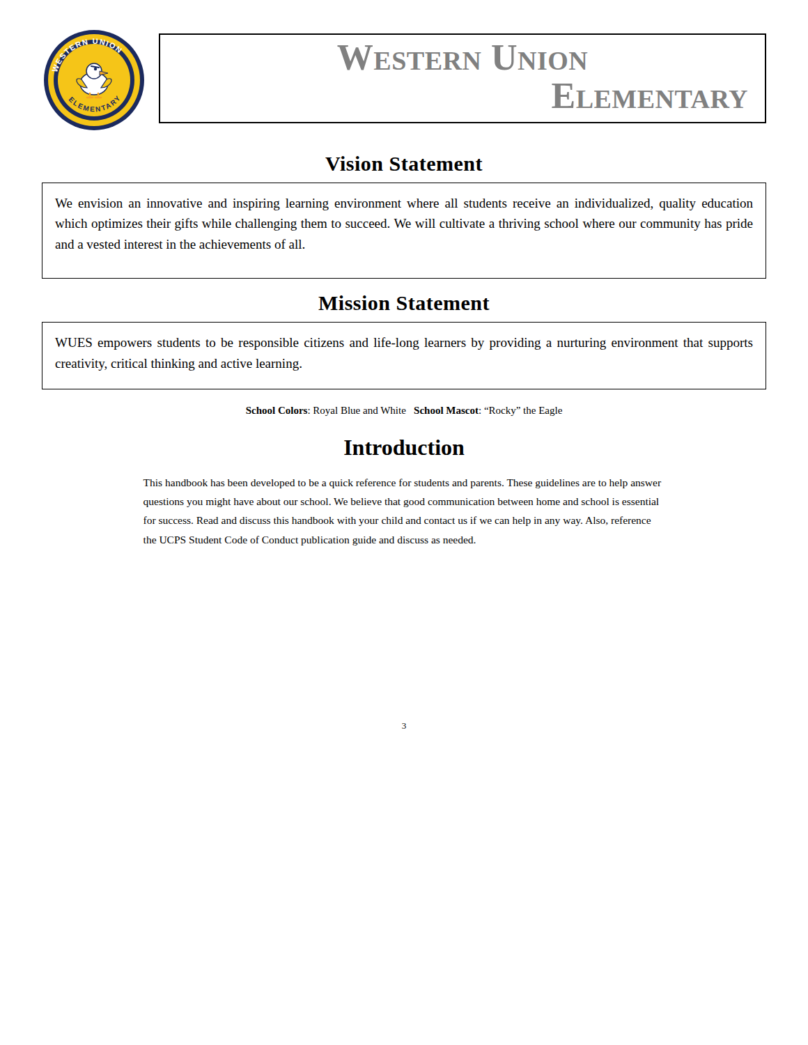WESTERN UNION ELEMENTARY
WESTERN UNION ELEMENTARY
Vision Statement
We envision an innovative and inspiring learning environment where all students receive an individualized, quality education which optimizes their gifts while challenging them to succeed. We will cultivate a thriving school where our community has pride and a vested interest in the achievements of all.
Mission Statement
WUES empowers students to be responsible citizens and life-long learners by providing a nurturing environment that supports creativity, critical thinking and active learning.
School Colors: Royal Blue and White School Mascot: “Rocky” the Eagle
Introduction
This handbook has been developed to be a quick reference for students and parents. These guidelines are to help answer questions you might have about our school. We believe that good communication between home and school is essential for success. Read and discuss this handbook with your child and contact us if we can help in any way. Also, reference the UCPS Student Code of Conduct publication guide and discuss as needed.
3